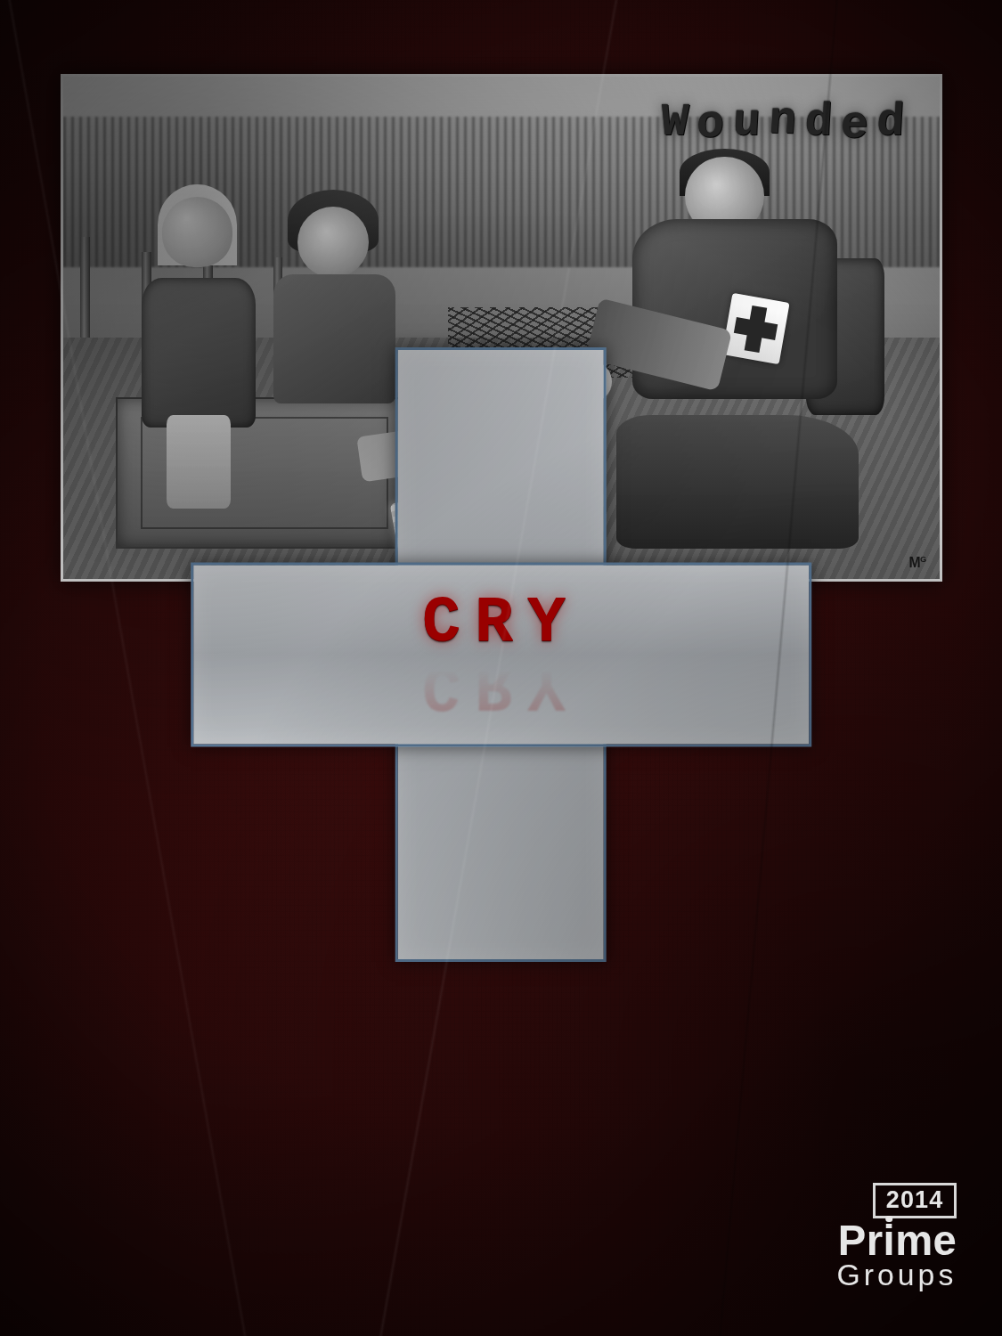Wounded
MG
CRY CRY
2014
Prime Groups